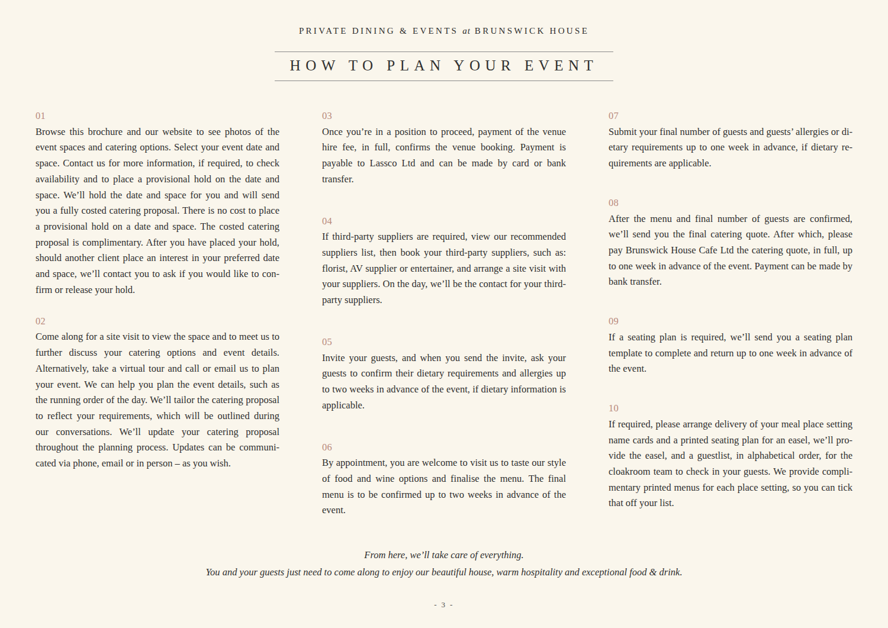Private Dining & Events at Brunswick House
How to Plan Your Event
01
Browse this brochure and our website to see photos of the event spaces and catering options. Select your event date and space. Contact us for more information, if required, to check availability and to place a provisional hold on the date and space. We’ll hold the date and space for you and will send you a fully costed catering proposal. There is no cost to place a provisional hold on a date and space. The costed catering proposal is complimentary. After you have placed your hold, should another client place an interest in your preferred date and space, we’ll contact you to ask if you would like to confirm or release your hold.
02
Come along for a site visit to view the space and to meet us to further discuss your catering options and event details. Alternatively, take a virtual tour and call or email us to plan your event. We can help you plan the event details, such as the running order of the day. We’ll tailor the catering proposal to reflect your requirements, which will be outlined during our conversations. We’ll update your catering proposal throughout the planning process. Updates can be communicated via phone, email or in person – as you wish.
03
Once you’re in a position to proceed, payment of the venue hire fee, in full, confirms the venue booking. Payment is payable to Lassco Ltd and can be made by card or bank transfer.
04
If third-party suppliers are required, view our recommended suppliers list, then book your third-party suppliers, such as: florist, AV supplier or entertainer, and arrange a site visit with your suppliers. On the day, we’ll be the contact for your third-party suppliers.
05
Invite your guests, and when you send the invite, ask your guests to confirm their dietary requirements and allergies up to two weeks in advance of the event, if dietary information is applicable.
06
By appointment, you are welcome to visit us to taste our style of food and wine options and finalise the menu. The final menu is to be confirmed up to two weeks in advance of the event.
07
Submit your final number of guests and guests’ allergies or dietary requirements up to one week in advance, if dietary requirements are applicable.
08
After the menu and final number of guests are confirmed, we’ll send you the final catering quote. After which, please pay Brunswick House Cafe Ltd the catering quote, in full, up to one week in advance of the event. Payment can be made by bank transfer.
09
If a seating plan is required, we’ll send you a seating plan template to complete and return up to one week in advance of the event.
10
If required, please arrange delivery of your meal place setting name cards and a printed seating plan for an easel, we’ll provide the easel, and a guestlist, in alphabetical order, for the cloakroom team to check in your guests. We provide complimentary printed menus for each place setting, so you can tick that off your list.
From here, we’ll take care of everything.
You and your guests just need to come along to enjoy our beautiful house, warm hospitality and exceptional food & drink.
- 3 -